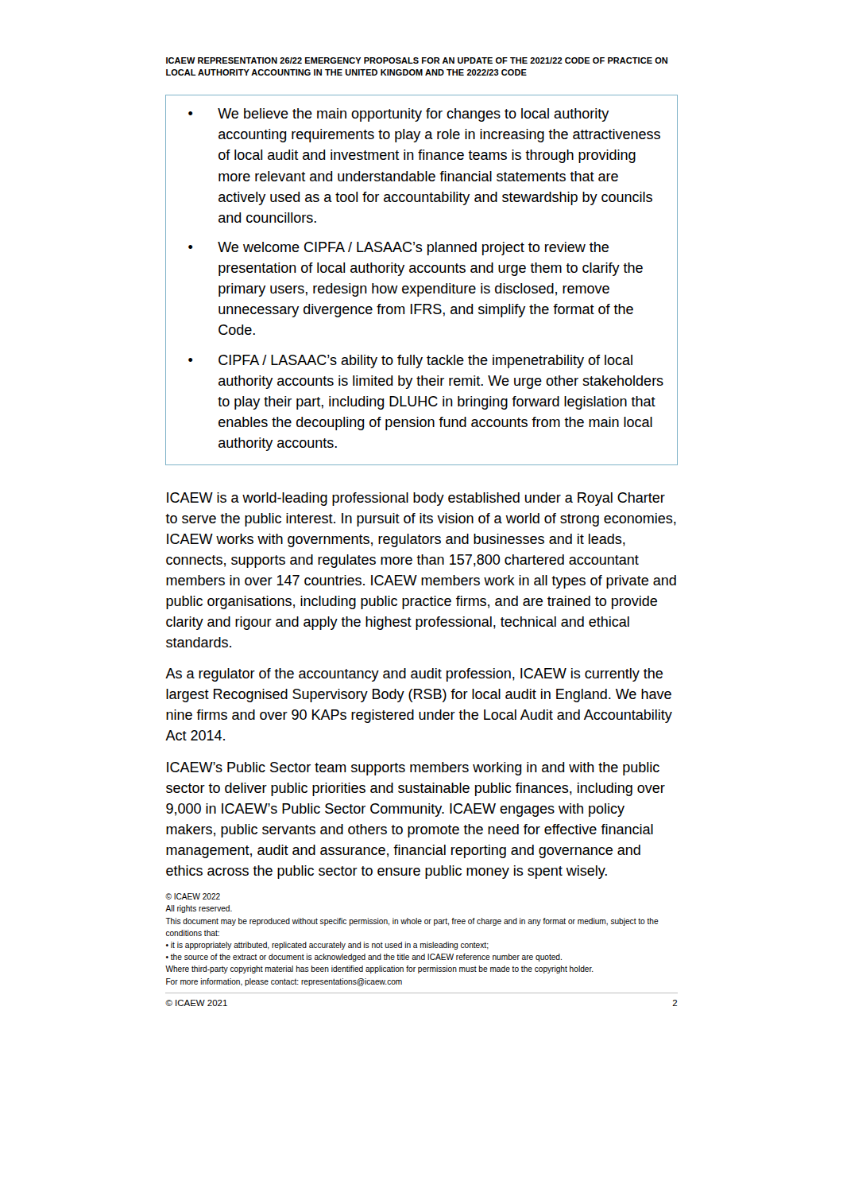ICAEW REPRESENTATION 26/22 EMERGENCY PROPOSALS FOR AN UPDATE OF THE 2021/22 CODE OF PRACTICE ON LOCAL AUTHORITY ACCOUNTING IN THE UNITED KINGDOM AND THE 2022/23 CODE
We believe the main opportunity for changes to local authority accounting requirements to play a role in increasing the attractiveness of local audit and investment in finance teams is through providing more relevant and understandable financial statements that are actively used as a tool for accountability and stewardship by councils and councillors.
We welcome CIPFA / LASAAC’s planned project to review the presentation of local authority accounts and urge them to clarify the primary users, redesign how expenditure is disclosed, remove unnecessary divergence from IFRS, and simplify the format of the Code.
CIPFA / LASAAC’s ability to fully tackle the impenetrability of local authority accounts is limited by their remit. We urge other stakeholders to play their part, including DLUHC in bringing forward legislation that enables the decoupling of pension fund accounts from the main local authority accounts.
ICAEW is a world-leading professional body established under a Royal Charter to serve the public interest. In pursuit of its vision of a world of strong economies, ICAEW works with governments, regulators and businesses and it leads, connects, supports and regulates more than 157,800 chartered accountant members in over 147 countries. ICAEW members work in all types of private and public organisations, including public practice firms, and are trained to provide clarity and rigour and apply the highest professional, technical and ethical standards.
As a regulator of the accountancy and audit profession, ICAEW is currently the largest Recognised Supervisory Body (RSB) for local audit in England. We have nine firms and over 90 KAPs registered under the Local Audit and Accountability Act 2014.
ICAEW’s Public Sector team supports members working in and with the public sector to deliver public priorities and sustainable public finances, including over 9,000 in ICAEW’s Public Sector Community. ICAEW engages with policy makers, public servants and others to promote the need for effective financial management, audit and assurance, financial reporting and governance and ethics across the public sector to ensure public money is spent wisely.
© ICAEW 2022
All rights reserved.
This document may be reproduced without specific permission, in whole or part, free of charge and in any format or medium, subject to the conditions that:
• it is appropriately attributed, replicated accurately and is not used in a misleading context;
• the source of the extract or document is acknowledged and the title and ICAEW reference number are quoted.
Where third-party copyright material has been identified application for permission must be made to the copyright holder.
For more information, please contact: representations@icaew.com
© ICAEW 2021 2